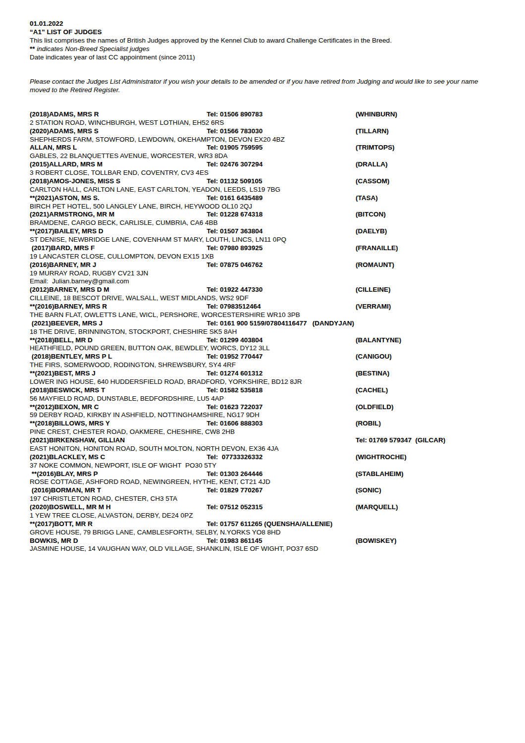01.01.2022
“A1” LIST OF JUDGES
This list comprises the names of British Judges approved by the Kennel Club to award Challenge Certificates in the Breed.
** indicates Non-Breed Specialist judges
Date indicates year of last CC appointment (since 2011)
Please contact the Judges List Administrator if you wish your details to be amended or if you have retired from Judging and would like to see your name moved to the Retired Register.
| (2018)ADAMS, MRS R | Tel: 01506 890783 | (WHINBURN) |
| 2 STATION ROAD, WINCHBURGH, WEST LOTHIAN, EH52 6RS |
| (2020)ADAMS, MRS S | Tel: 01566 783030 | (TILLARN) |
| SHEPHERDS FARM, STOWFORD, LEWDOWN, OKEHAMPTON, DEVON EX20 4BZ |
| ALLAN, MRS L | Tel: 01905 759595 | (TRIMTOPS) |
| GABLES, 22 BLANQUETTES AVENUE, WORCESTER, WR3 8DA |
| (2015)ALLARD, MRS M | Tel: 02476 307294 | (DRALLA) |
| 3 ROBERT CLOSE, TOLLBAR END, COVENTRY, CV3 4ES |
| (2018)AMOS-JONES, MISS S | Tel: 01132 509105 | (CASSOM) |
| CARLTON HALL, CARLTON LANE, EAST CARLTON, YEADON, LEEDS, LS19 7BG |
| **(2021)ASTON, MS S. | Tel: 0161 6435489 | (TASA) |
| BIRCH PET HOTEL, 500 LANGLEY LANE, BIRCH, HEYWOOD OL10 2QJ |
| (2021)ARMSTRONG, MR M | Tel: 01228 674318 | (BITCON) |
| BRAMDENE, CARGO BECK, CARLISLE, CUMBRIA, CA6 4BB |
| **(2017)BAILEY, MRS D | Tel: 01507 363804 | (DAELYB) |
| ST DENISE, NEWBRIDGE LANE, COVENHAM ST MARY, LOUTH, LINCS, LN11 0PQ |
| (2017)BARD, MRS F | Tel: 07980 893925 | (FRANAILLE) |
| 19 LANCASTER CLOSE, CULLOMPTON, DEVON EX15 1XB |
| (2016)BARNEY, MR J | Tel: 07875 046762 | (ROMAUNT) |
| 19 MURRAY ROAD, RUGBY CV21 3JN |
| Email: Julian.barney@gmail.com |
| (2012)BARNEY, MRS D M | Tel: 01922 447330 | (CILLEINE) |
| CILLEINE, 18 BESCOT DRIVE, WALSALL, WEST MIDLANDS, WS2 9DF |
| **(2016)BARNEY, MRS R | Tel: 07983512464 | (VERRAMI) |
| THE BARN FLAT, OWLETTS LANE, WICL, PERSHORE, WORCESTERSHIRE WR10 3PB |
| (2021)BEEVER, MRS J | Tel: 0161 900 5159/07804116477 (DANDYJAN) |
| 18 THE DRIVE, BRINNINGTON, STOCKPORT, CHESHIRE SK5 8AH |
| **(2018)BELL, MR D | Tel: 01299 403804 | (BALANTYNE) |
| HEATHFIELD, POUND GREEN, BUTTON OAK, BEWDLEY, WORCS, DY12 3LL |
| (2018)BENTLEY, MRS P L | Tel: 01952 770447 | (CANIGOU) |
| THE FIRS, SOMERWOOD, RODINGTON, SHREWSBURY, SY4 4RF |
| **(2021)BEST, MRS J | Tel: 01274 601312 | (BESTINA) |
| LOWER ING HOUSE, 640 HUDDERSFIELD ROAD, BRADFORD, YORKSHIRE, BD12 8JR |
| (2018)BESWICK, MRS T | Tel: 01582 535818 | (CACHEL) |
| 56 MAYFIELD ROAD, DUNSTABLE, BEDFORDSHIRE, LU5 4AP |
| **(2012)BEXON, MR C | Tel: 01623 722037 | (OLDFIELD) |
| 59 DERBY ROAD, KIRKBY IN ASHFIELD, NOTTINGHAMSHIRE, NG17 9DH |
| **(2018)BILLOWS, MRS Y | Tel: 01606 888303 | (ROBIL) |
| PINE CREST, CHESTER ROAD, OAKMERE, CHESHIRE, CW8 2HB |
| (2021)BIRKENSHAW, GILLIAN | | Tel: 01769 579347 (GILCAR) |
| EAST HONITON, HONITON ROAD, SOUTH MOLTON, NORTH DEVON, EX36 4JA |
| (2021)BLACKLEY, MS C | Tel: 07733326332 | (WIGHTROCHE) |
| 37 NOKE COMMON, NEWPORT, ISLE OF WIGHT PO30 5TY |
| **(2016)BLAY, MRS P | Tel: 01303 264446 | (STABLAHEIM) |
| ROSE COTTAGE, ASHFORD ROAD, NEWINGREEN, HYTHE, KENT, CT21 4JD |
| (2016)BORMAN, MR T | Tel: 01829 770267 | (SONIC) |
| 197 CHRISTLETON ROAD, CHESTER, CH3 5TA |
| (2020)BOSWELL, MR M H | Tel: 07512 052315 | (MARQUELL) |
| 1 YEW TREE CLOSE, ALVASTON, DERBY, DE24 0PZ |
| **(2017)BOTT, MR R | Tel: 01757 611265 (QUENSHA/ALLENIE) |
| GROVE HOUSE, 79 BRIGG LANE, CAMBLESFORTH, SELBY, N.YORKS YO8 8HD |
| BOWKIS, MR D | Tel: 01983 861145 | (BOWISKEY) |
| JASMINE HOUSE, 14 VAUGHAN WAY, OLD VILLAGE, SHANKLIN, ISLE OF WIGHT, PO37 6SD |